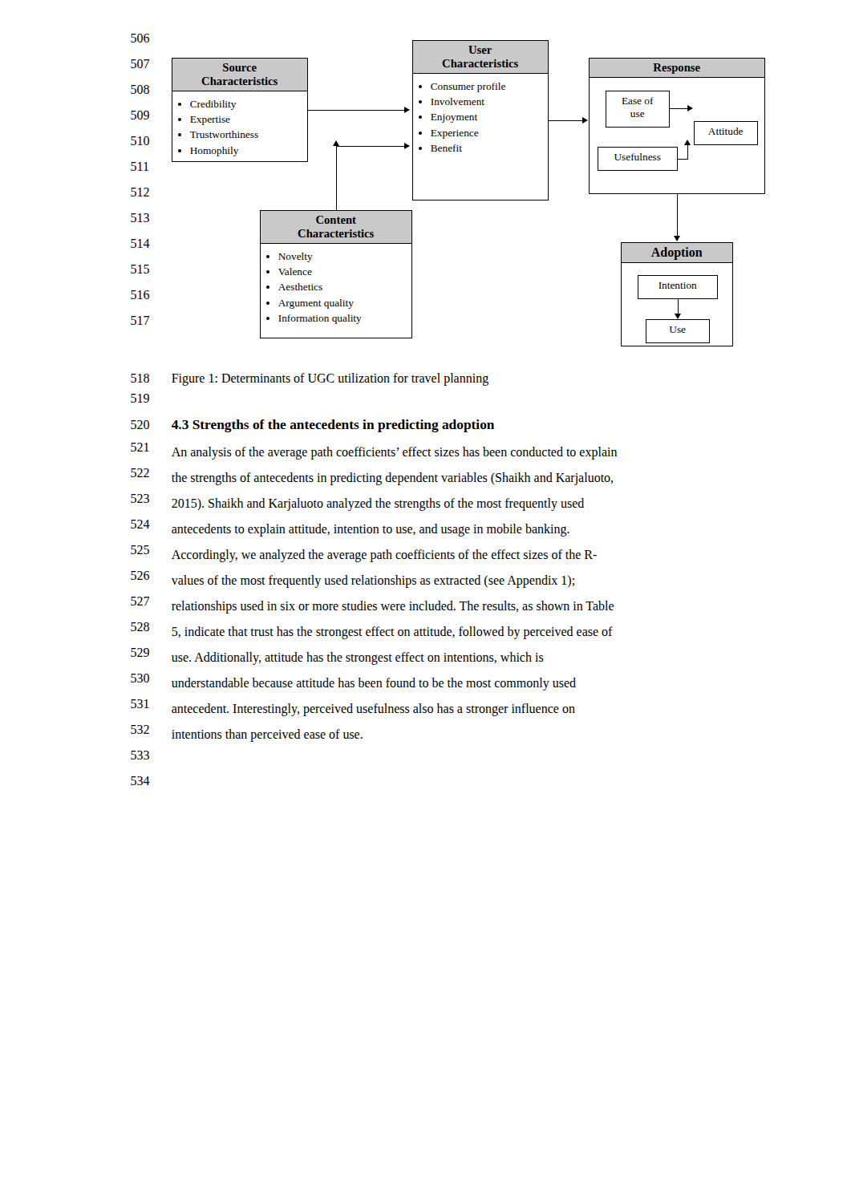506
507
508
509
510
511
512
513
514
515
516
517
Source
Characteristics
Credibility
Expertise
Trustworthiness
Homophily
Content
Characteristics
Novelty
Valence
Aesthetics
Argument quality
Information quality
User
Characteristics
Consumer profile
Involvement
Enjoyment
Experience
Benefit
Response
Ease of
use
Usefulness
Attitude
Adoption
Intention
Use
518
Figure 1: Determinants of UGC utilization for travel planning
519
520
4.3 Strengths of the antecedents in predicting adoption
521 An analysis of the average path coefficients’ effect sizes has been conducted to explain
522 the strengths of antecedents in predicting dependent variables (Shaikh and Karjaluoto,
5232015). Shaikh and Karjaluoto analyzed the strengths of the most frequently used
524 antecedents to explain attitude, intention to use, and usage in mobile banking.
525 Accordingly, we analyzed the average path coefficients of the effect sizes of the R-
526 values of the most frequently used relationships as extracted (see Appendix 1);
527 relationships used in six or more studies were included. The results, as shown in Table
5285, indicate that trust has the strongest effect on attitude, followed by perceived ease of
529 use. Additionally, attitude has the strongest effect on intentions, which is
530 understandable because attitude has been found to be the most commonly used
531 antecedent. Interestingly, perceived usefulness also has a stronger influence on
532 intentions than perceived ease of use.
533
534